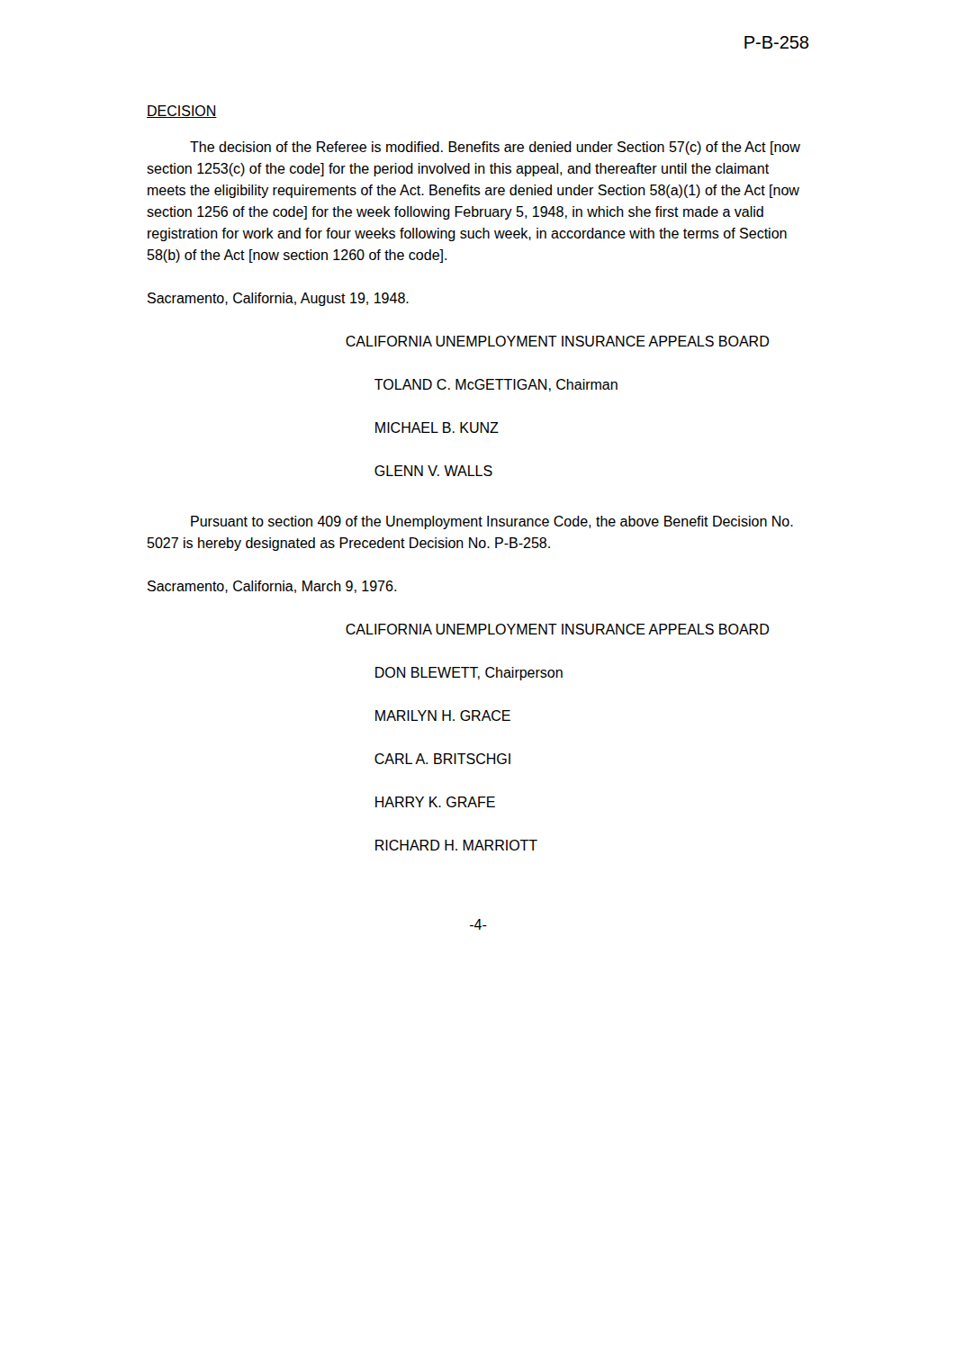P-B-258
DECISION
The decision of the Referee is modified. Benefits are denied under Section 57(c) of the Act [now section 1253(c) of the code] for the period involved in this appeal, and thereafter until the claimant meets the eligibility requirements of the Act. Benefits are denied under Section 58(a)(1) of the Act [now section 1256 of the code] for the week following February 5, 1948, in which she first made a valid registration for work and for four weeks following such week, in accordance with the terms of Section 58(b) of the Act [now section 1260 of the code].
Sacramento, California, August 19, 1948.
CALIFORNIA UNEMPLOYMENT INSURANCE APPEALS BOARD
TOLAND C. McGETTIGAN, Chairman
MICHAEL B. KUNZ
GLENN V. WALLS
Pursuant to section 409 of the Unemployment Insurance Code, the above Benefit Decision No. 5027 is hereby designated as Precedent Decision No. P-B-258.
Sacramento, California, March 9, 1976.
CALIFORNIA UNEMPLOYMENT INSURANCE APPEALS BOARD
DON BLEWETT, Chairperson
MARILYN H. GRACE
CARL A. BRITSCHGI
HARRY K. GRAFE
RICHARD H. MARRIOTT
-4-